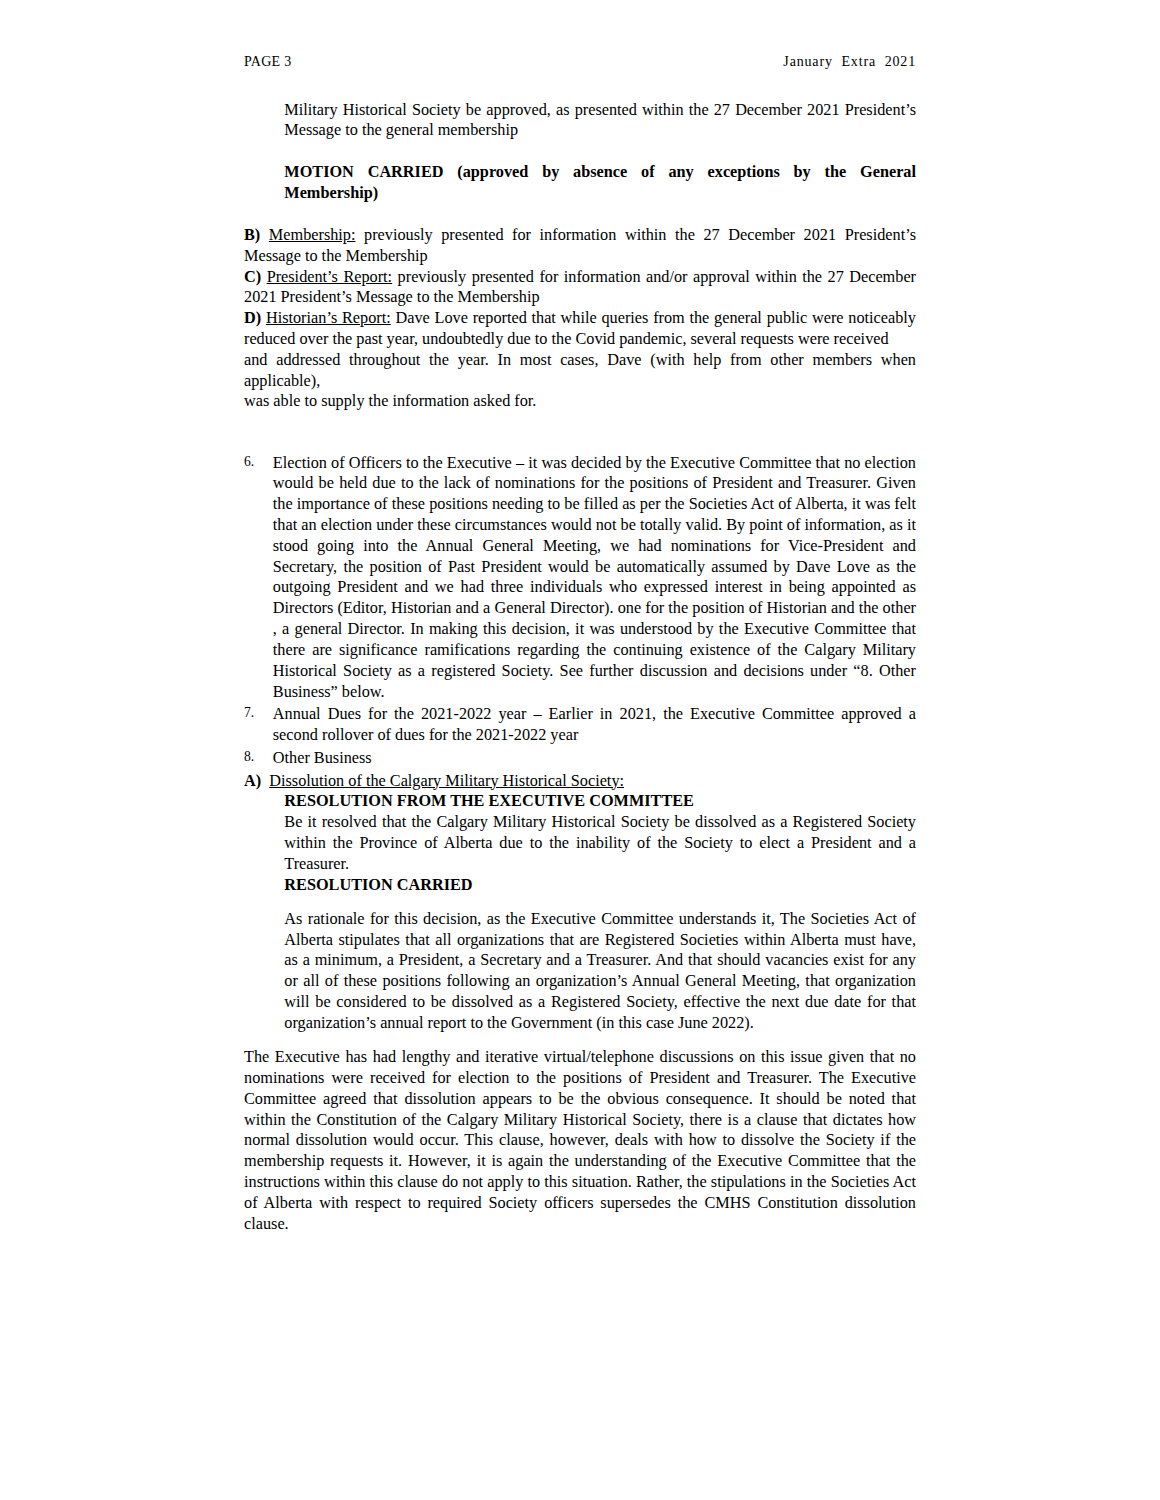Page 3
January Extra 2021
Military Historical Society be approved, as presented within the 27 December 2021 President’s Message to the general membership
MOTION CARRIED (approved by absence of any exceptions by the General Membership)
B) Membership: previously presented for information within the 27 December 2021 President’s Message to the Membership
C) President’s Report: previously presented for information and/or approval within the 27 December 2021 President’s Message to the Membership
D) Historian’s Report: Dave Love reported that while queries from the general public were noticeably reduced over the past year, undoubtedly due to the Covid pandemic, several requests were received
and addressed throughout the year. In most cases, Dave (with help from other members when applicable),
was able to supply the information asked for.
6.
Election of Officers to the Executive – it was decided by the Executive Committee that no election would be held due to the lack of nominations for the positions of President and Treasurer. Given the importance of these positions needing to be filled as per the Societies Act of Alberta, it was felt that an election under these circumstances would not be totally valid. By point of information, as it stood going into the Annual General Meeting, we had nominations for Vice-President and Secretary, the position of Past President would be automatically assumed by Dave Love as the outgoing President and we had three individuals who expressed interest in being appointed as Directors (Editor, Historian and a General Director). one for the position of Historian and the other , a general Director. In making this decision, it was understood by the Executive Committee that there are significance ramifications regarding the continuing existence of the Calgary Military Historical Society as a registered Society. See further discussion and decisions under “8. Other Business” below.
7.
Annual Dues for the 2021-2022 year – Earlier in 2021, the Executive Committee approved a second rollover of dues for the 2021-2022 year
8.
Other Business
A) Dissolution of the Calgary Military Historical Society:
RESOLUTION FROM THE EXECUTIVE COMMITTEE
Be it resolved that the Calgary Military Historical Society be dissolved as a Registered Society within the Province of Alberta due to the inability of the Society to elect a President and a Treasurer.
RESOLUTION CARRIED
As rationale for this decision, as the Executive Committee understands it, The Societies Act of Alberta stipulates that all organizations that are Registered Societies within Alberta must have, as a minimum, a President, a Secretary and a Treasurer. And that should vacancies exist for any or all of these positions following an organization’s Annual General Meeting, that organization will be considered to be dissolved as a Registered Society, effective the next due date for that organization’s annual report to the Government (in this case June 2022).
The Executive has had lengthy and iterative virtual/telephone discussions on this issue given that no nominations were received for election to the positions of President and Treasurer. The Executive Committee agreed that dissolution appears to be the obvious consequence. It should be noted that within the Constitution of the Calgary Military Historical Society, there is a clause that dictates how normal dissolution would occur. This clause, however, deals with how to dissolve the Society if the membership requests it. However, it is again the understanding of the Executive Committee that the instructions within this clause do not apply to this situation. Rather, the stipulations in the Societies Act of Alberta with respect to required Society officers supersedes the CMHS Constitution dissolution clause.